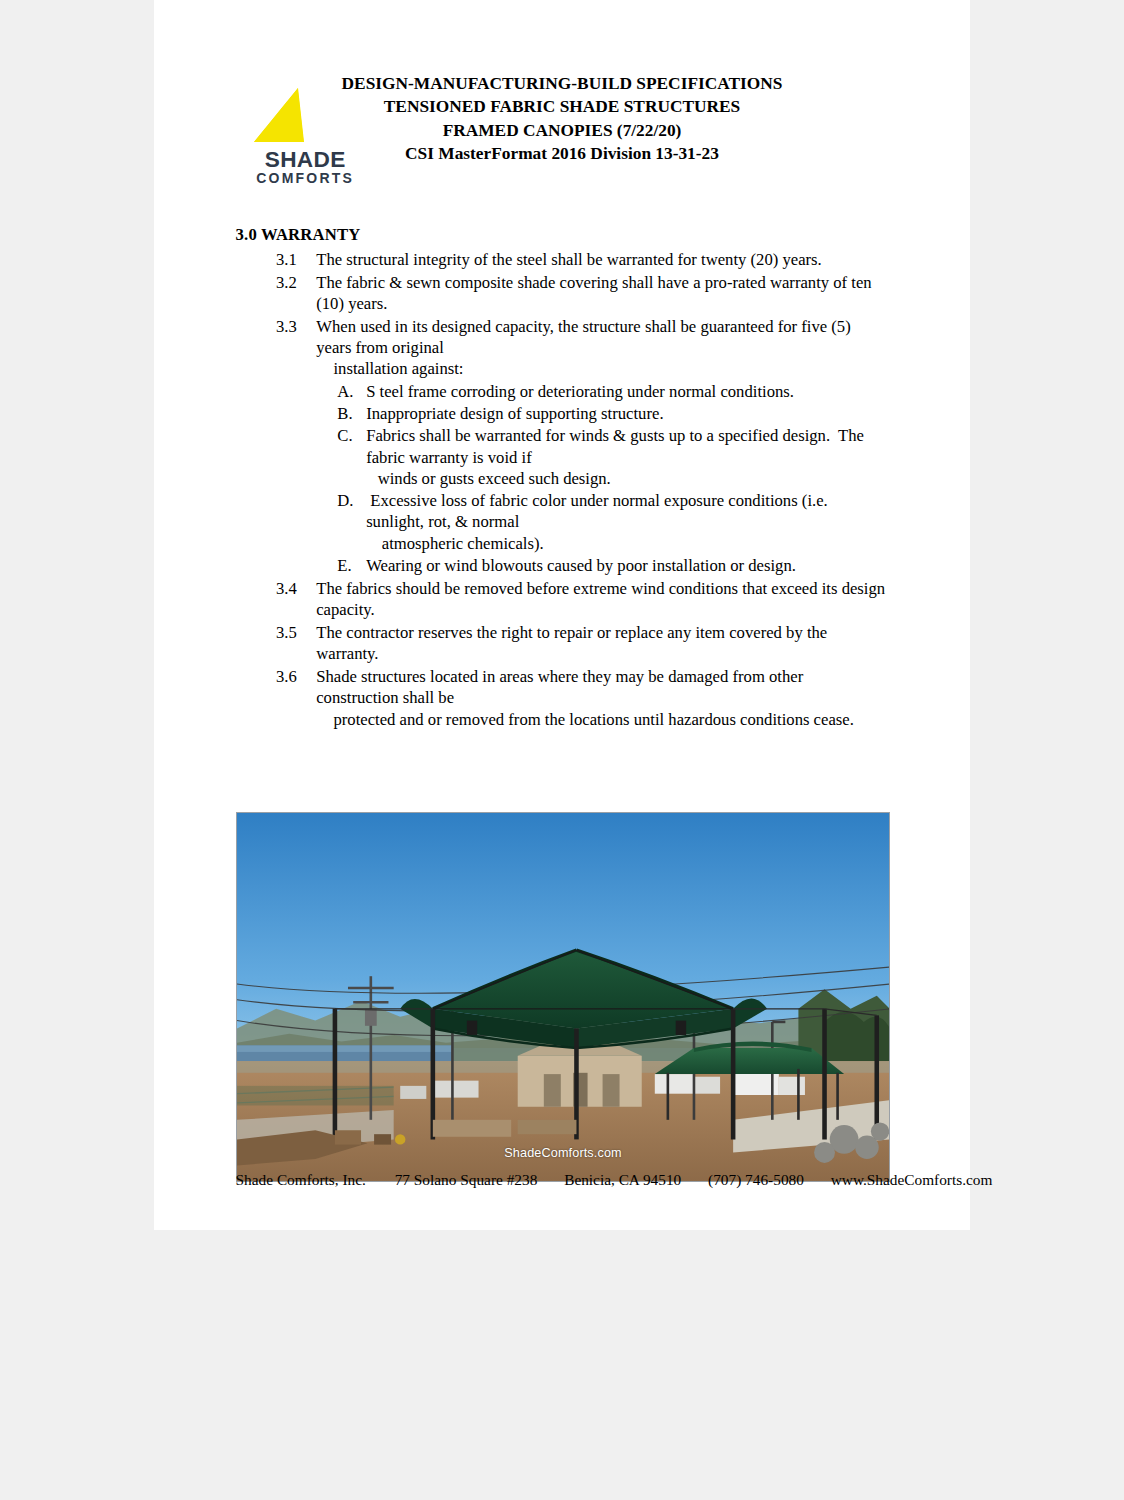SHADE COMFORTS
DESIGN-MANUFACTURING-BUILD SPECIFICATIONS
TENSIONED FABRIC SHADE STRUCTURES
FRAMED CANOPIES (7/22/20)
CSI MasterFormat 2016 Division 13-31-23
3.0 WARRANTY
3.1
The structural integrity of the steel shall be warranted for twenty (20) years.
3.2
The fabric & sewn composite shade covering shall have a pro-rated warranty of ten (10) years.
3.3
When used in its designed capacity, the structure shall be guaranteed for five (5) years from original installation against:
A.
S teel frame corroding or deteriorating under normal conditions.
B.
Inappropriate design of supporting structure.
C.
Fabrics shall be warranted for winds & gusts up to a specified design. The fabric warranty is void if winds or gusts exceed such design.
D.
Excessive loss of fabric color under normal exposure conditions (i.e. sunlight, rot, & normal atmospheric chemicals).
E.
Wearing or wind blowouts caused by poor installation or design.
3.4
The fabrics should be removed before extreme wind conditions that exceed its design capacity.
3.5
The contractor reserves the right to repair or replace any item covered by the warranty.
3.6
Shade structures located in areas where they may be damaged from other construction shall be protected and or removed from the locations until hazardous conditions cease.
ShadeComforts.com
Shade Comforts, Inc. 77 Solano Square #238 Benicia, CA 94510 (707) 746-5080 www.ShadeComforts.com